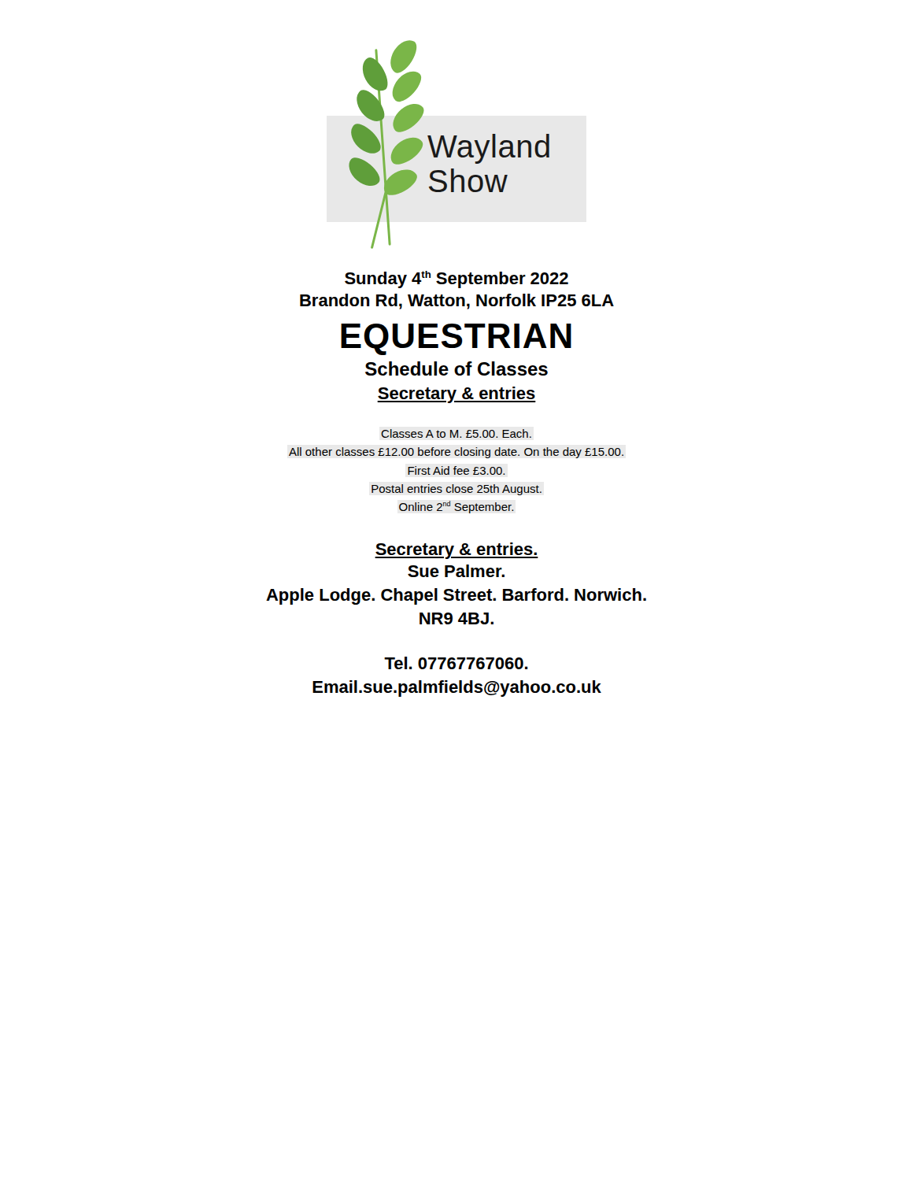Wayland
Show
Sunday 4th September 2022
Brandon Rd, Watton, Norfolk IP25 6LA
EQUESTRIAN
Schedule of Classes
Secretary & entries
Classes A to M. £5.00. Each.
All other classes £12.00 before closing date. On the day £15.00.
First Aid fee £3.00.
Postal entries close 25th August.
Online 2nd September.
Secretary & entries.
Sue Palmer.
Apple Lodge. Chapel Street. Barford. Norwich.
NR9 4BJ.
Tel. 07767767060.
Email.sue.palmfields@yahoo.co.uk